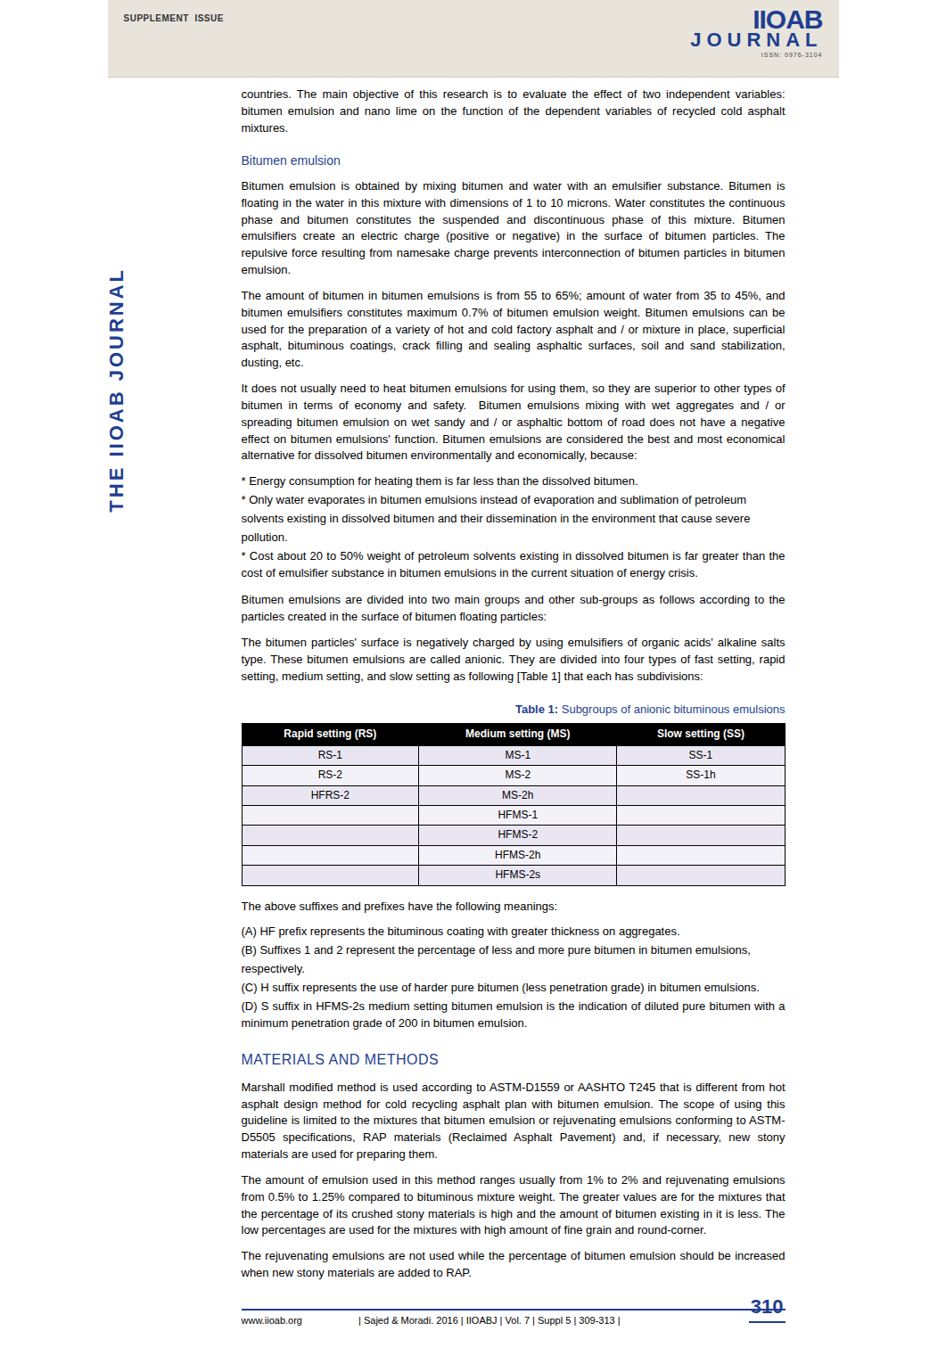SUPPLEMENT ISSUE
IIOAB
JOURNAL
ISSN: 0976-3104
THE IIOAB JOURNAL
countries. The main objective of this research is to evaluate the effect of two independent variables: bitumen emulsion and nano lime on the function of the dependent variables of recycled cold asphalt mixtures.
Bitumen emulsion
Bitumen emulsion is obtained by mixing bitumen and water with an emulsifier substance. Bitumen is floating in the water in this mixture with dimensions of 1 to 10 microns. Water constitutes the continuous phase and bitumen constitutes the suspended and discontinuous phase of this mixture. Bitumen emulsifiers create an electric charge (positive or negative) in the surface of bitumen particles. The repulsive force resulting from namesake charge prevents interconnection of bitumen particles in bitumen emulsion.
The amount of bitumen in bitumen emulsions is from 55 to 65%; amount of water from 35 to 45%, and bitumen emulsifiers constitutes maximum 0.7% of bitumen emulsion weight. Bitumen emulsions can be used for the preparation of a variety of hot and cold factory asphalt and / or mixture in place, superficial asphalt, bituminous coatings, crack filling and sealing asphaltic surfaces, soil and sand stabilization, dusting, etc.
It does not usually need to heat bitumen emulsions for using them, so they are superior to other types of bitumen in terms of economy and safety. Bitumen emulsions mixing with wet aggregates and / or spreading bitumen emulsion on wet sandy and / or asphaltic bottom of road does not have a negative effect on bitumen emulsions' function. Bitumen emulsions are considered the best and most economical alternative for dissolved bitumen environmentally and economically, because:
* Energy consumption for heating them is far less than the dissolved bitumen.
* Only water evaporates in bitumen emulsions instead of evaporation and sublimation of petroleum
solvents existing in dissolved bitumen and their dissemination in the environment that cause severe
pollution.
* Cost about 20 to 50% weight of petroleum solvents existing in dissolved bitumen is far greater than the cost of emulsifier substance in bitumen emulsions in the current situation of energy crisis.
Bitumen emulsions are divided into two main groups and other sub-groups as follows according to the particles created in the surface of bitumen floating particles:
The bitumen particles' surface is negatively charged by using emulsifiers of organic acids' alkaline salts type. These bitumen emulsions are called anionic. They are divided into four types of fast setting, rapid setting, medium setting, and slow setting as following [Table 1] that each has subdivisions:
Table 1: Subgroups of anionic bituminous emulsions
| Rapid setting (RS) | Medium setting (MS) | Slow setting (SS) |
| --- | --- | --- |
| RS-1 | MS-1 | SS-1 |
| RS-2 | MS-2 | SS-1h |
| HFRS-2 | MS-2h | |
| | HFMS-1 | |
| | HFMS-2 | |
| | HFMS-2h | |
| | HFMS-2s | |
The above suffixes and prefixes have the following meanings:
(A) HF prefix represents the bituminous coating with greater thickness on aggregates.
(B) Suffixes 1 and 2 represent the percentage of less and more pure bitumen in bitumen emulsions,
respectively.
(C) H suffix represents the use of harder pure bitumen (less penetration grade) in bitumen emulsions.
(D) S suffix in HFMS-2s medium setting bitumen emulsion is the indication of diluted pure bitumen with a minimum penetration grade of 200 in bitumen emulsion.
MATERIALS AND METHODS
Marshall modified method is used according to ASTM-D1559 or AASHTO T245 that is different from hot asphalt design method for cold recycling asphalt plan with bitumen emulsion. The scope of using this guideline is limited to the mixtures that bitumen emulsion or rejuvenating emulsions conforming to ASTM-D5505 specifications, RAP materials (Reclaimed Asphalt Pavement) and, if necessary, new stony materials are used for preparing them.
The amount of emulsion used in this method ranges usually from 1% to 2% and rejuvenating emulsions from 0.5% to 1.25% compared to bituminous mixture weight. The greater values are for the mixtures that the percentage of its crushed stony materials is high and the amount of bitumen existing in it is less. The low percentages are used for the mixtures with high amount of fine grain and round-corner.
The rejuvenating emulsions are not used while the percentage of bitumen emulsion should be increased when new stony materials are added to RAP.
www.iioab.org | Sajed & Moradi. 2016 | IIOABJ | Vol. 7 | Suppl 5 | 309-313 | 310